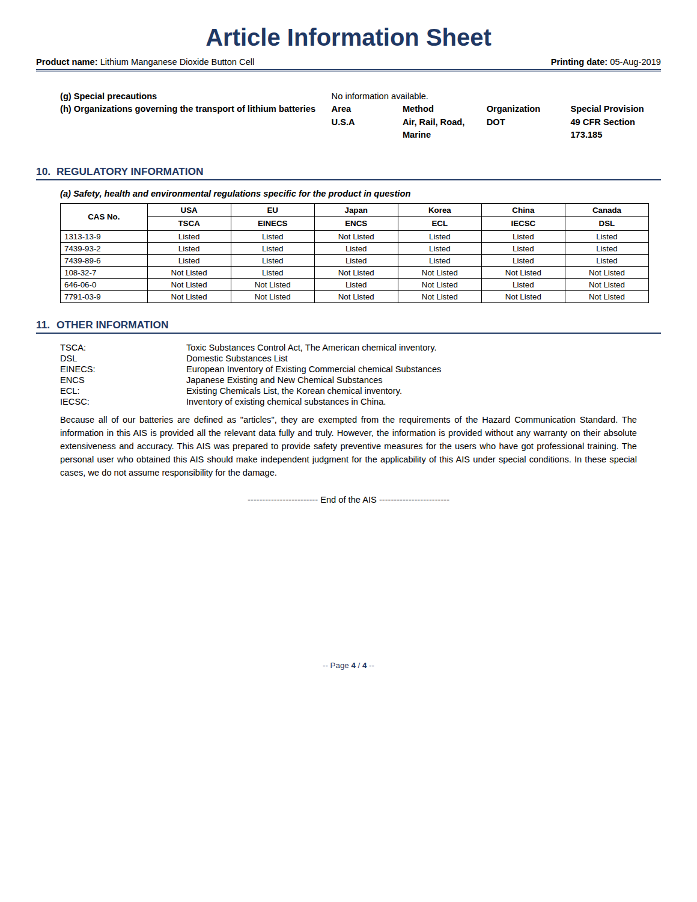Article Information Sheet
Product name: Lithium Manganese Dioxide Button Cell
Printing date: 05-Aug-2019
| (g) Special precautions | No information available. |
| (h) Organizations governing the transport of lithium batteries | Area | Method | Organization | Special Provision |
| | U.S.A | Air, Rail, Road, Marine | DOT | 49 CFR Section 173.185 |
10. REGULATORY INFORMATION
(a) Safety, health and environmental regulations specific for the product in question
| CAS No. | USA | EU | Japan | Korea | China | Canada |
| --- | --- | --- | --- | --- | --- | --- |
| TSCA | EINECS | ENCS | ECL | IECSC | DSL |
| 1313-13-9 | Listed | Listed | Not Listed | Listed | Listed | Listed |
| 7439-93-2 | Listed | Listed | Listed | Listed | Listed | Listed |
| 7439-89-6 | Listed | Listed | Listed | Listed | Listed | Listed |
| 108-32-7 | Not Listed | Listed | Not Listed | Not Listed | Not Listed | Not Listed |
| 646-06-0 | Not Listed | Not Listed | Listed | Not Listed | Listed | Not Listed |
| 7791-03-9 | Not Listed | Not Listed | Not Listed | Not Listed | Not Listed | Not Listed |
11. OTHER INFORMATION
| TSCA: | Toxic Substances Control Act, The American chemical inventory. |
| DSL | Domestic Substances List |
| EINECS: | European Inventory of Existing Commercial chemical Substances |
| ENCS | Japanese Existing and New Chemical Substances |
| ECL: | Existing Chemicals List, the Korean chemical inventory. |
| IECSC: | Inventory of existing chemical substances in China. |
Because all of our batteries are defined as "articles", they are exempted from the requirements of the Hazard Communication Standard. The information in this AIS is provided all the relevant data fully and truly. However, the information is provided without any warranty on their absolute extensiveness and accuracy. This AIS was prepared to provide safety preventive measures for the users who have got professional training. The personal user who obtained this AIS should make independent judgment for the applicability of this AIS under special conditions. In these special cases, we do not assume responsibility for the damage.
------------------------ End of the AIS ------------------------
-- Page 4 / 4 --